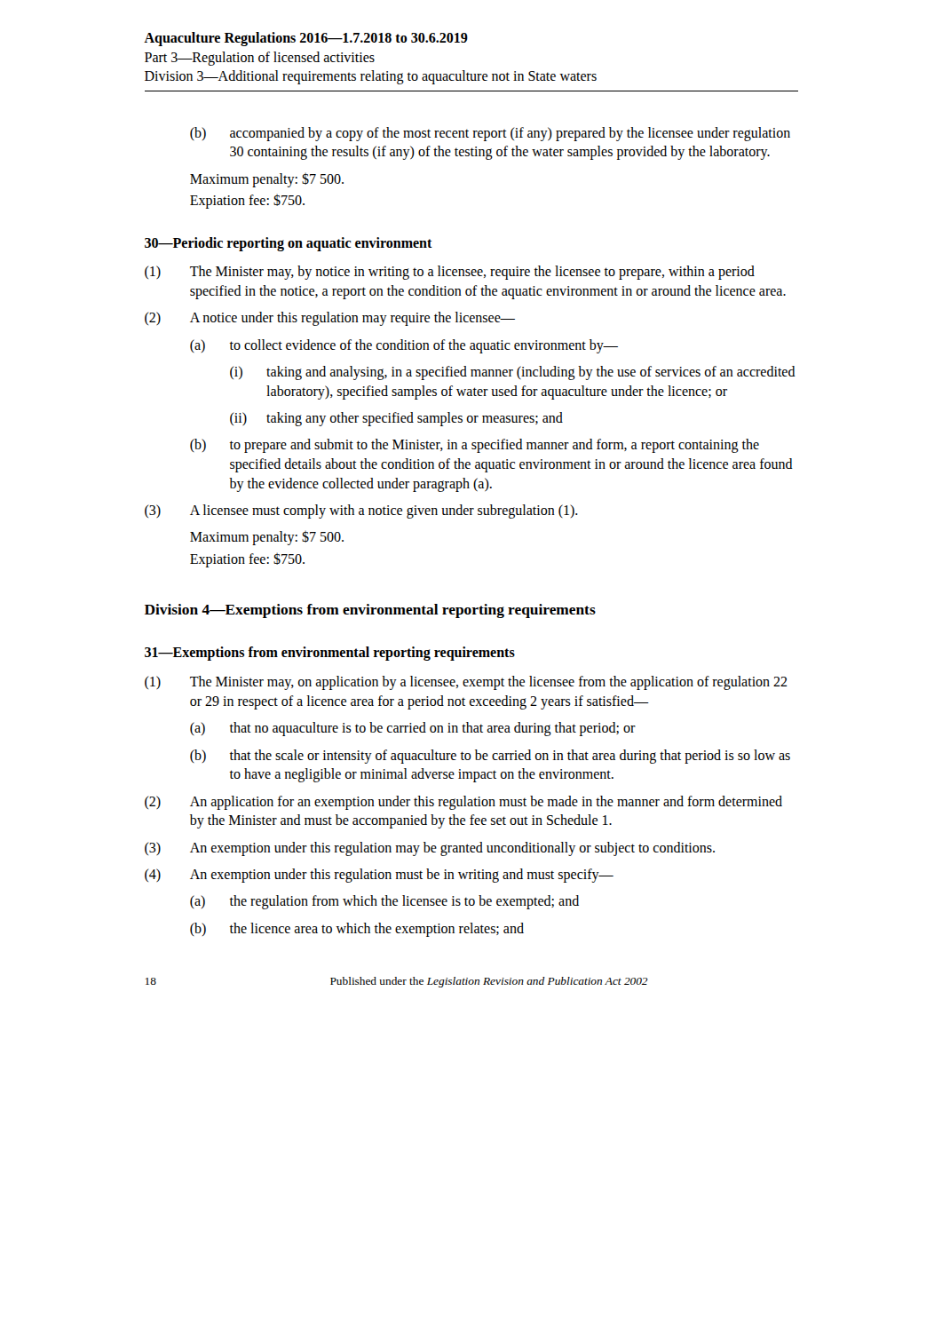Aquaculture Regulations 2016—1.7.2018 to 30.6.2019
Part 3—Regulation of licensed activities
Division 3—Additional requirements relating to aquaculture not in State waters
(b) accompanied by a copy of the most recent report (if any) prepared by the licensee under regulation 30 containing the results (if any) of the testing of the water samples provided by the laboratory.
Maximum penalty: $7 500.
Expiation fee: $750.
30—Periodic reporting on aquatic environment
(1) The Minister may, by notice in writing to a licensee, require the licensee to prepare, within a period specified in the notice, a report on the condition of the aquatic environment in or around the licence area.
(2) A notice under this regulation may require the licensee—
(a) to collect evidence of the condition of the aquatic environment by—
(i) taking and analysing, in a specified manner (including by the use of services of an accredited laboratory), specified samples of water used for aquaculture under the licence; or
(ii) taking any other specified samples or measures; and
(b) to prepare and submit to the Minister, in a specified manner and form, a report containing the specified details about the condition of the aquatic environment in or around the licence area found by the evidence collected under paragraph (a).
(3) A licensee must comply with a notice given under subregulation (1).
Maximum penalty: $7 500.
Expiation fee: $750.
Division 4—Exemptions from environmental reporting requirements
31—Exemptions from environmental reporting requirements
(1) The Minister may, on application by a licensee, exempt the licensee from the application of regulation 22 or 29 in respect of a licence area for a period not exceeding 2 years if satisfied—
(a) that no aquaculture is to be carried on in that area during that period; or
(b) that the scale or intensity of aquaculture to be carried on in that area during that period is so low as to have a negligible or minimal adverse impact on the environment.
(2) An application for an exemption under this regulation must be made in the manner and form determined by the Minister and must be accompanied by the fee set out in Schedule 1.
(3) An exemption under this regulation may be granted unconditionally or subject to conditions.
(4) An exemption under this regulation must be in writing and must specify—
(a) the regulation from which the licensee is to be exempted; and
(b) the licence area to which the exemption relates; and
18
Published under the Legislation Revision and Publication Act 2002